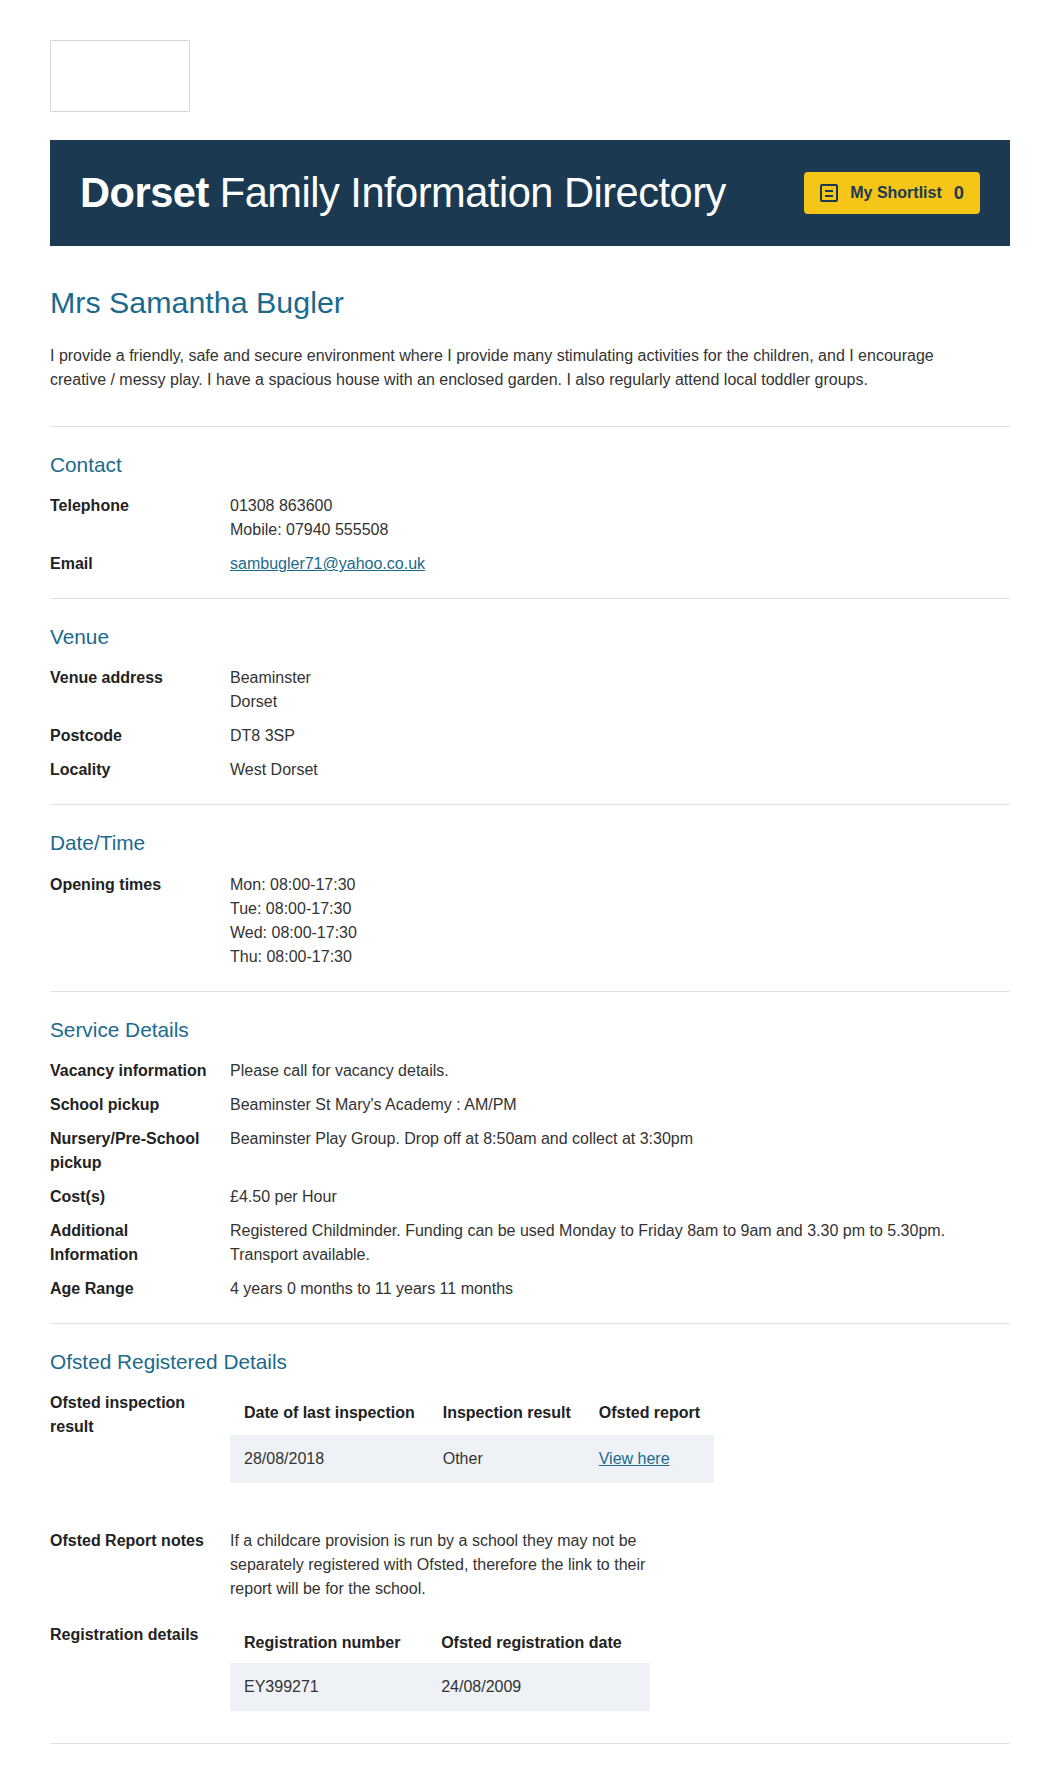Dorset Family Information Directory
My Shortlist 0
Mrs Samantha Bugler
I provide a friendly, safe and secure environment where I provide many stimulating activities for the children, and I encourage creative / messy play. I have a spacious house with an enclosed garden. I also regularly attend local toddler groups.
Contact
Telephone
01308 863600
Mobile: 07940 555508
Email
sambugler71@yahoo.co.uk
Venue
Venue address
Beaminster
Dorset
Postcode
DT8 3SP
Locality
West Dorset
Date/Time
Opening times
Mon: 08:00-17:30
Tue: 08:00-17:30
Wed: 08:00-17:30
Thu: 08:00-17:30
Service Details
Vacancy information
Please call for vacancy details.
School pickup
Beaminster St Mary's Academy : AM/PM
Nursery/Pre-School pickup
Beaminster Play Group. Drop off at 8:50am and collect at 3:30pm
Cost(s)
£4.50 per Hour
Additional Information
Registered Childminder. Funding can be used Monday to Friday 8am to 9am and 3.30 pm to 5.30pm. Transport available.
Age Range
4 years 0 months to 11 years 11 months
Ofsted Registered Details
Ofsted inspection result
| Date of last inspection | Inspection result | Ofsted report |
| --- | --- | --- |
| 28/08/2018 | Other | View here |
Ofsted Report notes
If a childcare provision is run by a school they may not be separately registered with Ofsted, therefore the link to their report will be for the school.
Registration details
| Registration number | Ofsted registration date |
| --- | --- |
| EY399271 | 24/08/2009 |